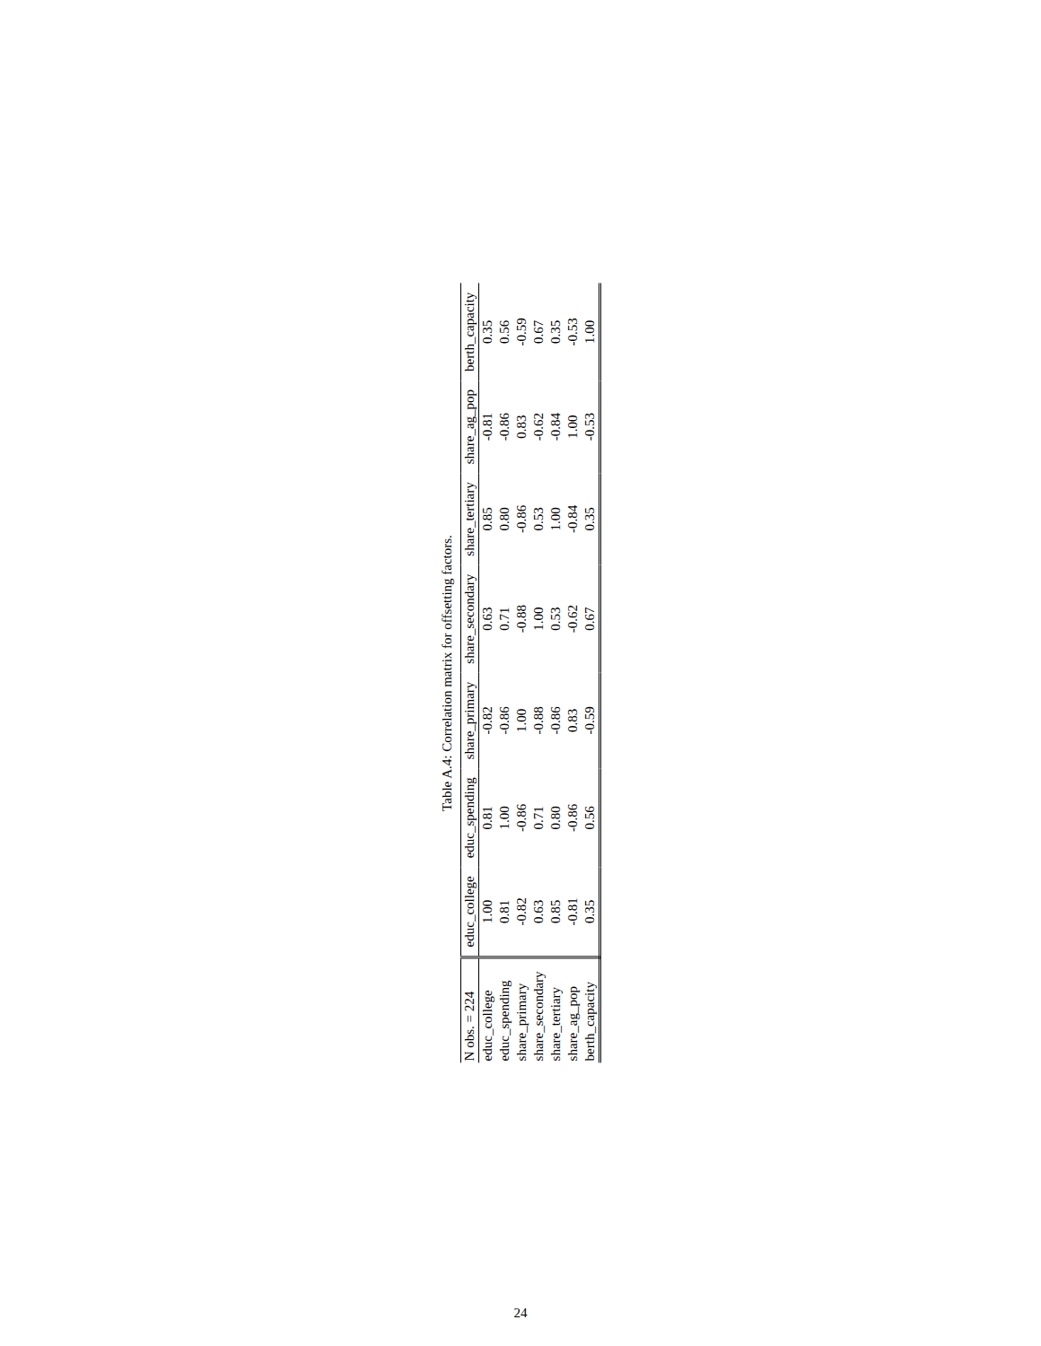Table A.4: Correlation matrix for offsetting factors.
| N obs. = 224 | educ_college | educ_spending | share_primary | share_secondary | share_tertiary | share_ag_pop | berth_capacity |
| --- | --- | --- | --- | --- | --- | --- | --- |
| educ_college | 1.00 | 0.81 | -0.82 | 0.63 | 0.85 | -0.81 | 0.35 |
| educ_spending | 0.81 | 1.00 | -0.86 | 0.71 | 0.80 | -0.86 | 0.56 |
| share_primary | -0.82 | -0.86 | 1.00 | -0.88 | -0.86 | 0.83 | -0.59 |
| share_secondary | 0.63 | 0.71 | -0.88 | 1.00 | 0.53 | -0.62 | 0.67 |
| share_tertiary | 0.85 | 0.80 | -0.86 | 0.53 | 1.00 | -0.84 | 0.35 |
| share_ag_pop | -0.81 | -0.86 | 0.83 | -0.62 | -0.84 | 1.00 | -0.53 |
| berth_capacity | 0.35 | 0.56 | -0.59 | 0.67 | 0.35 | -0.53 | 1.00 |
24